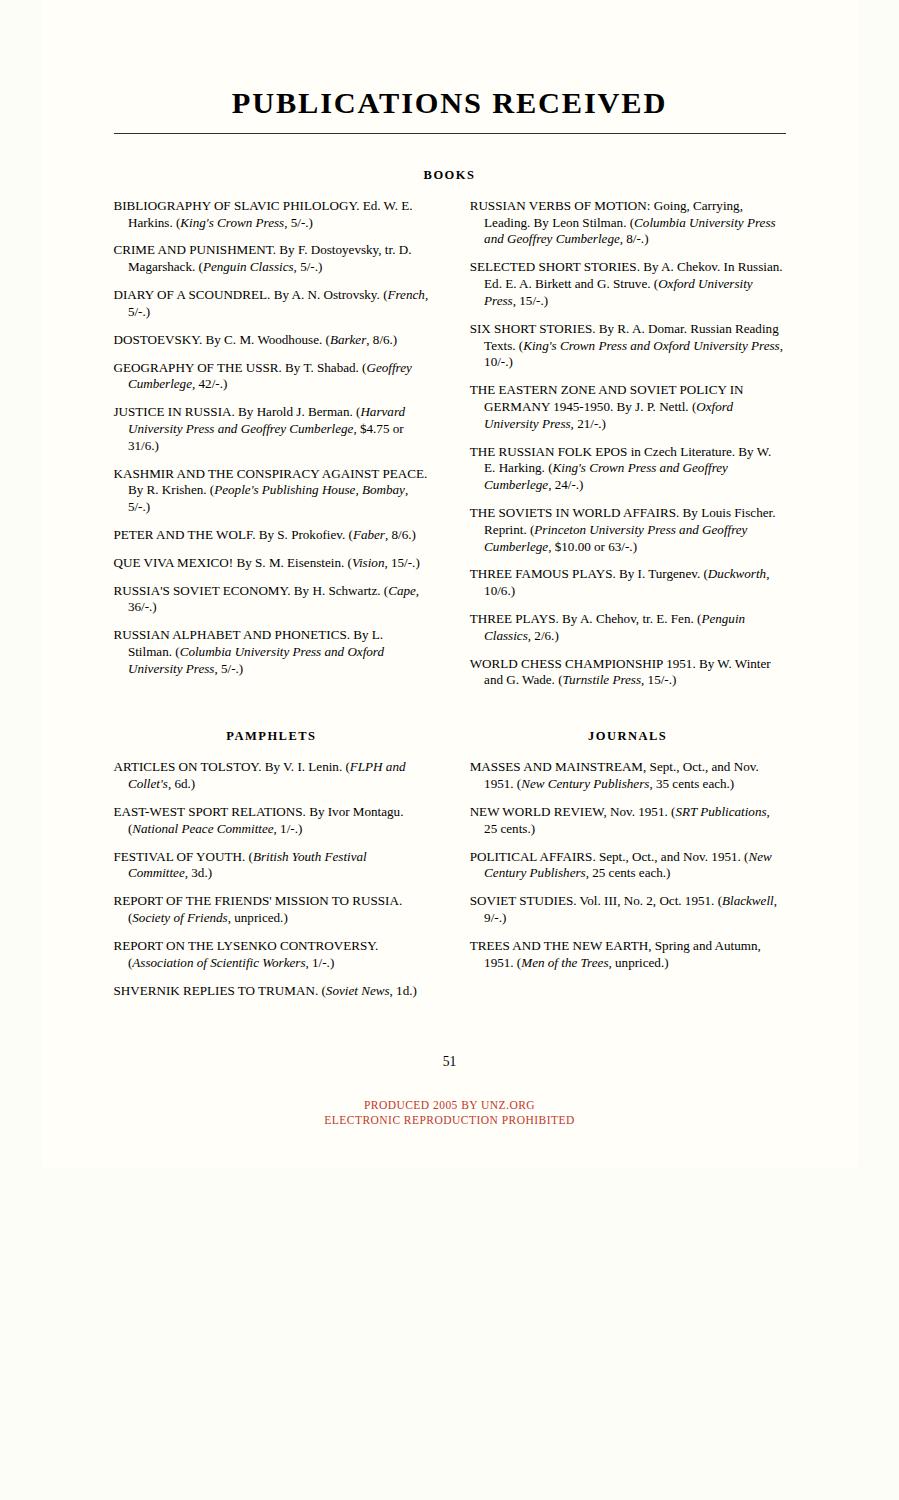PUBLICATIONS RECEIVED
BOOKS
Bibliography of Slavic Philology. Ed. W. E. Harkins. (King's Crown Press, 5/-.)
Crime and Punishment. By F. Dostoyevsky, tr. D. Magarshack. (Penguin Classics, 5/-.)
Diary of a Scoundrel. By A. N. Ostrovsky. (French, 5/-.)
Dostoevsky. By C. M. Woodhouse. (Barker, 8/6.)
Geography of the USSR. By T. Shabad. (Geoffrey Cumberlege, 42/-.)
Justice in Russia. By Harold J. Berman. (Harvard University Press and Geoffrey Cumberlege, $4.75 or 31/6.)
Kashmir and the Conspiracy Against Peace. By R. Krishen. (People's Publishing House, Bombay, 5/-.)
Peter and the Wolf. By S. Prokofiev. (Faber, 8/6.)
Que Viva Mexico! By S. M. Eisenstein. (Vision, 15/-.)
Russia's Soviet Economy. By H. Schwartz. (Cape, 36/-.)
Russian Alphabet and Phonetics. By L. Stilman. (Columbia University Press and Oxford University Press, 5/-.)
Russian Verbs of Motion: Going, Carrying, Leading. By Leon Stilman. (Columbia University Press and Geoffrey Cumberlege, 8/-.)
Selected Short Stories. By A. Chekov. In Russian. Ed. E. A. Birkett and G. Struve. (Oxford University Press, 15/-.)
Six Short Stories. By R. A. Domar. Russian Reading Texts. (King's Crown Press and Oxford University Press, 10/-.)
The Eastern Zone and Soviet Policy in Germany 1945-1950. By J. P. Nettl. (Oxford University Press, 21/-.)
The Russian Folk Epos in Czech Literature. By W. E. Harking. (King's Crown Press and Geoffrey Cumberlege, 24/-.)
The Soviets in World Affairs. By Louis Fischer. Reprint. (Princeton University Press and Geoffrey Cumberlege, $10.00 or 63/-.)
Three Famous Plays. By I. Turgenev. (Duckworth, 10/6.)
Three Plays. By A. Chehov, tr. E. Fen. (Penguin Classics, 2/6.)
World Chess Championship 1951. By W. Winter and G. Wade. (Turnstile Press, 15/-.)
PAMPHLETS
Articles on Tolstoy. By V. I. Lenin. (FLPH and Collet's, 6d.)
East-West Sport Relations. By Ivor Montagu. (National Peace Committee, 1/-.)
Festival of Youth. (British Youth Festival Committee, 3d.)
Report of the Friends' Mission to Russia. (Society of Friends, unpriced.)
Report on the Lysenko Controversy. (Association of Scientific Workers, 1/-.)
Shvernik Replies to Truman. (Soviet News, 1d.)
JOURNALS
Masses and Mainstream, Sept., Oct., and Nov. 1951. (New Century Publishers, 35 cents each.)
New World Review, Nov. 1951. (SRT Publications, 25 cents.)
Political Affairs. Sept., Oct., and Nov. 1951. (New Century Publishers, 25 cents each.)
Soviet Studies. Vol. III, No. 2, Oct. 1951. (Blackwell, 9/-.)
Trees and the New Earth, Spring and Autumn, 1951. (Men of the Trees, unpriced.)
51
PRODUCED 2005 BY UNZ.ORG
ELECTRONIC REPRODUCTION PROHIBITED